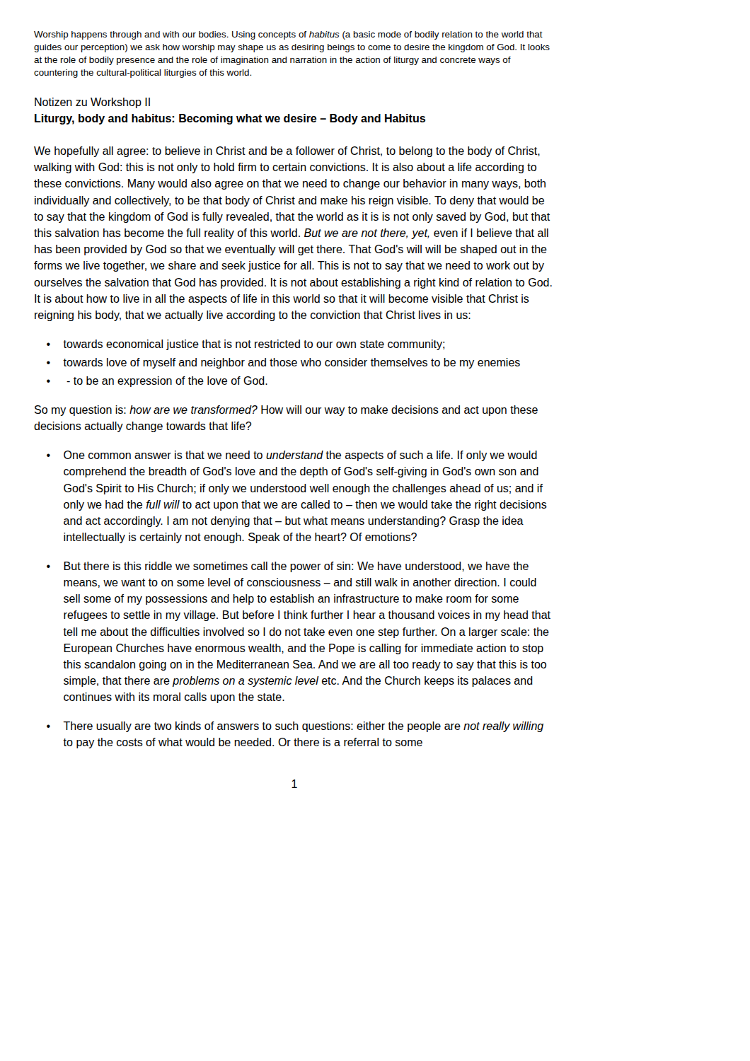Worship happens through and with our bodies. Using concepts of habitus (a basic mode of bodily relation to the world that guides our perception) we ask how worship may shape us as desiring beings to come to desire the kingdom of God. It looks at the role of bodily presence and the role of imagination and narration in the action of liturgy and concrete ways of countering the cultural-political liturgies of this world.
Notizen zu Workshop II
Liturgy, body and habitus: Becoming what we desire – Body and Habitus
We hopefully all agree: to believe in Christ and be a follower of Christ, to belong to the body of Christ, walking with God: this is not only to hold firm to certain convictions. It is also about a life according to these convictions. Many would also agree on that we need to change our behavior in many ways, both individually and collectively, to be that body of Christ and make his reign visible. To deny that would be to say that the kingdom of God is fully revealed, that the world as it is is not only saved by God, but that this salvation has become the full reality of this world. But we are not there, yet, even if I believe that all has been provided by God so that we eventually will get there. That God's will will be shaped out in the forms we live together, we share and seek justice for all. This is not to say that we need to work out by ourselves the salvation that God has provided. It is not about establishing a right kind of relation to God. It is about how to live in all the aspects of life in this world so that it will become visible that Christ is reigning his body, that we actually live according to the conviction that Christ lives in us:
towards economical justice that is not restricted to our own state community;
towards love of myself and neighbor and those who consider themselves to be my enemies
- to be an expression of the love of God.
So my question is: how are we transformed? How will our way to make decisions and act upon these decisions actually change towards that life?
One common answer is that we need to understand the aspects of such a life. If only we would comprehend the breadth of God's love and the depth of God's self-giving in God's own son and God's Spirit to His Church; if only we understood well enough the challenges ahead of us; and if only we had the full will to act upon that we are called to – then we would take the right decisions and act accordingly. I am not denying that – but what means understanding? Grasp the idea intellectually is certainly not enough. Speak of the heart? Of emotions?
But there is this riddle we sometimes call the power of sin: We have understood, we have the means, we want to on some level of consciousness – and still walk in another direction. I could sell some of my possessions and help to establish an infrastructure to make room for some refugees to settle in my village. But before I think further I hear a thousand voices in my head that tell me about the difficulties involved so I do not take even one step further. On a larger scale: the European Churches have enormous wealth, and the Pope is calling for immediate action to stop this scandalon going on in the Mediterranean Sea. And we are all too ready to say that this is too simple, that there are problems on a systemic level etc. And the Church keeps its palaces and continues with its moral calls upon the state.
There usually are two kinds of answers to such questions: either the people are not really willing to pay the costs of what would be needed. Or there is a referral to some
1